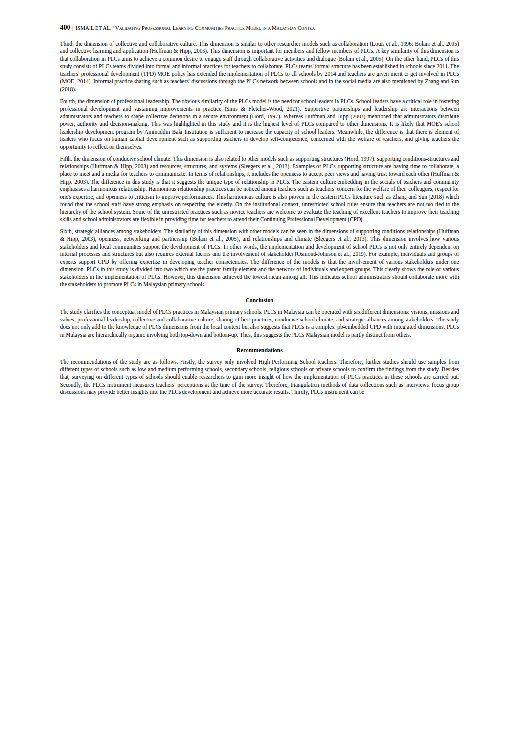400 | ISMAIL ET AL. / Validating Professional Learning Communities Practice Model in a Malaysian Context
Third, the dimension of collective and collaborative culture. This dimension is similar to other researcher models such as collaboration (Louis et al., 1996; Bolam et al., 2005) and collective learning and application (Huffman & Hipp, 2003). This dimension is important for members and fellow members of PLCs. A key similarity of this dimension is that collaboration in PLCs aims to achieve a common desire to engage staff through collaborative activities and dialogue (Bolam et al., 2005). On the other hand, PLCs of this study consists of PLCs teams divided into formal and informal practices for teachers to collaborate. PLCs teams' formal structure has been established in schools since 2011. The teachers' professional development (TPD) MOE policy has extended the implementation of PLCs to all schools by 2014 and teachers are given merit to get involved in PLCs (MOE, 2014). Informal practice sharing such as teachers' discussions through the PLCs network between schools and in the social media are also mentioned by Zhang and Sun (2018).
Fourth, the dimension of professional leadership. The obvious similarity of the PLCs model is the need for school leaders in PLCs. School leaders have a critical role in fostering professional development and sustaining improvements in practice (Sims & Fletcher-Wood, 2021). Supportive partnerships and leadership are interactions between administrators and teachers to shape collective decisions in a secure environment (Hord, 1997). Whereas Huffman and Hipp (2003) mentioned that administrators distribute power, authority and decision-making. This was highlighted in this study and it is the highest level of PLCs compared to other dimensions. It is likely that MOE's school leadership development program by Aminuddin Baki Institution is sufficient to increase the capacity of school leaders. Meanwhile, the difference is that there is element of leaders who focus on human capital development such as supporting teachers to develop self-competence, concerned with the welfare of teachers, and giving teachers the opportunity to reflect on themselves.
Fifth, the dimension of conducive school climate. This dimension is also related to other models such as supporting structures (Hord, 1997), supporting conditions-structures and relationships (Huffman & Hipp, 2003) and resources, structures, and systems (Sleegers et al., 2013). Examples of PLCs supporting structure are having time to collaborate, a place to meet and a media for teachers to communicate. In terms of relationships, it includes the openness to accept peer views and having trust toward each other (Huffman & Hipp, 2003). The difference in this study is that it suggests the unique type of relationship in PLCs. The eastern culture embedding in the socials of teachers and community emphasises a harmonious relationship. Harmonious relationship practices can be noticed among teachers such as teachers' concern for the welfare of their colleagues, respect for one's expertise, and openness to criticism to improve performances. This harmonious culture is also proven in the eastern PLCs literature such as Zhang and Sun (2018) which found that the school staff have strong emphasis on respecting the elderly. On the institutional context, unrestricted school rules ensure that teachers are not too tied to the hierarchy of the school system. Some of the unrestricted practices such as novice teachers are welcome to evaluate the teaching of excellent teachers to improve their teaching skills and school administrators are flexible in providing time for teachers to attend their Continuing Professional Development (CPD).
Sixth, strategic alliances among stakeholders. The similarity of this dimension with other models can be seen in the dimensions of supporting conditions-relationships (Huffman & Hipp, 2003), openness, networking and partnership (Bolam et al., 2005), and relationships and climate (Sleegers et al., 2013). This dimension involves how various stakeholders and local communities support the development of PLCs. In other words, the implementation and development of school PLCs is not only entirely dependent on internal processes and structures but also requires external factors and the involvement of stakeholder (Osmond-Johnson et al., 2019). For example, individuals and groups of experts support CPD by offering expertise in developing teacher competencies. The difference of the models is that the involvement of various stakeholders under one dimension. PLCs in this study is divided into two which are the parent-family element and the network of individuals and expert groups. This clearly shows the role of various stakeholders in the implementation of PLCs. However, this dimension achieved the lowest mean among all. This indicates school administrators should collaborate more with the stakeholders to promote PLCs in Malaysian primary schools.
Conclusion
The study clarifies the conceptual model of PLCs practices in Malaysian primary schools. PLCs in Malaysia can be operated with six different dimensions: visions, missions and values, professional leadership, collective and collaborative culture, sharing of best practices, conducive school climate, and strategic alliances among stakeholders. The study does not only add to the knowledge of PLCs dimensions from the local context but also suggests that PLCs is a complex job-embedded CPD with integrated dimensions. PLCs in Malaysia are hierarchically organic involving both top-down and bottom-up. Thus, this suggests the PLCs Malaysian model is partly distinct from others.
Recommendations
The recommendations of the study are as follows. Firstly, the survey only involved High Performing School teachers. Therefore, further studies should use samples from different types of schools such as low and medium performing schools, secondary schools, religious schools or private schools to confirm the findings from the study. Besides that, surveying on different types of schools should enable researchers to gain more insight of how the implementation of PLCs practices in these schools are carried out. Secondly, the PLCs instrument measures teachers' perceptions at the time of the survey. Therefore, triangulation methods of data collections such as interviews, focus group discussions may provide better insights into the PLCs development and achieve more accurate results. Thirdly, PLCs instrument can be